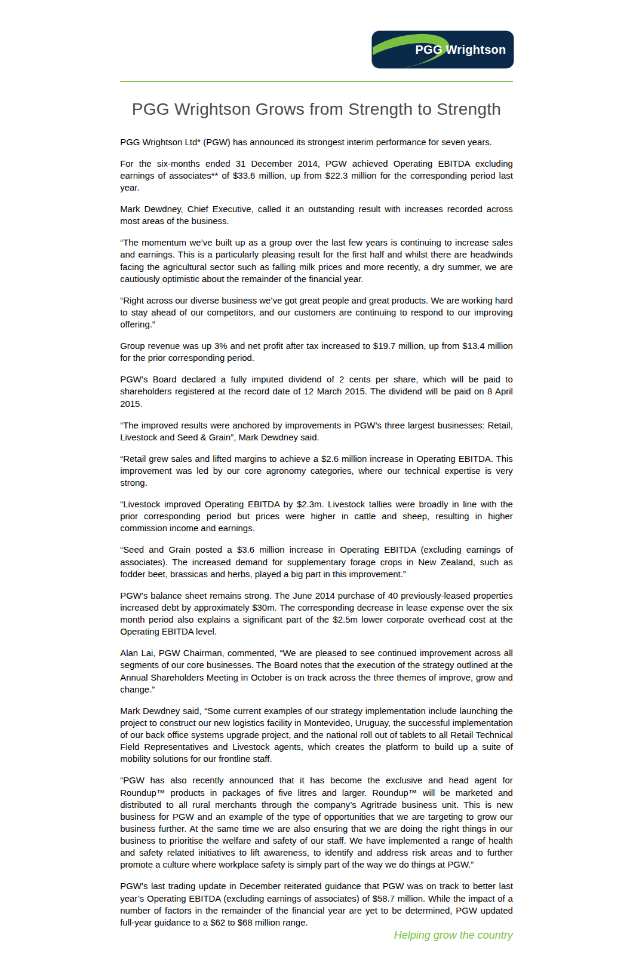PGG Wrightson
PGG Wrightson Grows from Strength to Strength
PGG Wrightson Ltd* (PGW) has announced its strongest interim performance for seven years.
For the six-months ended 31 December 2014, PGW achieved Operating EBITDA excluding earnings of associates** of $33.6 million, up from $22.3 million for the corresponding period last year.
Mark Dewdney, Chief Executive, called it an outstanding result with increases recorded across most areas of the business.
“The momentum we’ve built up as a group over the last few years is continuing to increase sales and earnings. This is a particularly pleasing result for the first half and whilst there are headwinds facing the agricultural sector such as falling milk prices and more recently, a dry summer, we are cautiously optimistic about the remainder of the financial year.
“Right across our diverse business we’ve got great people and great products. We are working hard to stay ahead of our competitors, and our customers are continuing to respond to our improving offering.”
Group revenue was up 3% and net profit after tax increased to $19.7 million, up from $13.4 million for the prior corresponding period.
PGW’s Board declared a fully imputed dividend of 2 cents per share, which will be paid to shareholders registered at the record date of 12 March 2015. The dividend will be paid on 8 April 2015.
“The improved results were anchored by improvements in PGW’s three largest businesses: Retail, Livestock and Seed & Grain”, Mark Dewdney said.
“Retail grew sales and lifted margins to achieve a $2.6 million increase in Operating EBITDA. This improvement was led by our core agronomy categories, where our technical expertise is very strong.
“Livestock improved Operating EBITDA by $2.3m. Livestock tallies were broadly in line with the prior corresponding period but prices were higher in cattle and sheep, resulting in higher commission income and earnings.
“Seed and Grain posted a $3.6 million increase in Operating EBITDA (excluding earnings of associates). The increased demand for supplementary forage crops in New Zealand, such as fodder beet, brassicas and herbs, played a big part in this improvement.”
PGW’s balance sheet remains strong. The June 2014 purchase of 40 previously-leased properties increased debt by approximately $30m. The corresponding decrease in lease expense over the six month period also explains a significant part of the $2.5m lower corporate overhead cost at the Operating EBITDA level.
Alan Lai, PGW Chairman, commented, “We are pleased to see continued improvement across all segments of our core businesses. The Board notes that the execution of the strategy outlined at the Annual Shareholders Meeting in October is on track across the three themes of improve, grow and change.”
Mark Dewdney said, “Some current examples of our strategy implementation include launching the project to construct our new logistics facility in Montevideo, Uruguay, the successful implementation of our back office systems upgrade project, and the national roll out of tablets to all Retail Technical Field Representatives and Livestock agents, which creates the platform to build up a suite of mobility solutions for our frontline staff.
“PGW has also recently announced that it has become the exclusive and head agent for Roundup™ products in packages of five litres and larger. Roundup™ will be marketed and distributed to all rural merchants through the company’s Agritrade business unit. This is new business for PGW and an example of the type of opportunities that we are targeting to grow our business further. At the same time we are also ensuring that we are doing the right things in our business to prioritise the welfare and safety of our staff. We have implemented a range of health and safety related initiatives to lift awareness, to identify and address risk areas and to further promote a culture where workplace safety is simply part of the way we do things at PGW.”
PGW’s last trading update in December reiterated guidance that PGW was on track to better last year’s Operating EBITDA (excluding earnings of associates) of $58.7 million. While the impact of a number of factors in the remainder of the financial year are yet to be determined, PGW updated full-year guidance to a $62 to $68 million range.
Helping grow the country